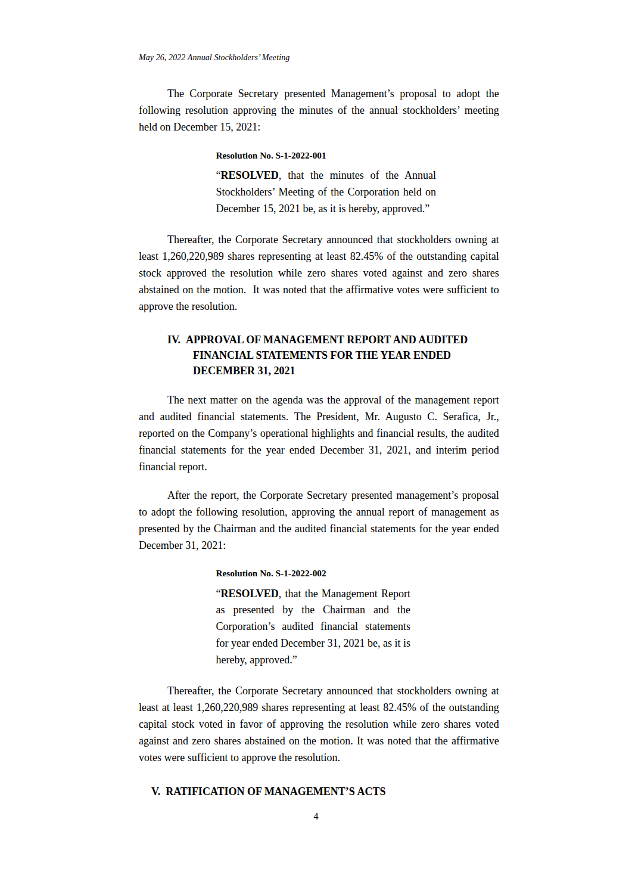May 26, 2022 Annual Stockholders’ Meeting
The Corporate Secretary presented Management’s proposal to adopt the following resolution approving the minutes of the annual stockholders’ meeting held on December 15, 2021:
Resolution No. S-1-2022-001
“RESOLVED, that the minutes of the Annual Stockholders’ Meeting of the Corporation held on December 15, 2021 be, as it is hereby, approved.”
Thereafter, the Corporate Secretary announced that stockholders owning at least 1,260,220,989 shares representing at least 82.45% of the outstanding capital stock approved the resolution while zero shares voted against and zero shares abstained on the motion. It was noted that the affirmative votes were sufficient to approve the resolution.
IV. Approval of Management Report and Audited Financial Statements for the Year Ended December 31, 2021
The next matter on the agenda was the approval of the management report and audited financial statements. The President, Mr. Augusto C. Serafica, Jr., reported on the Company’s operational highlights and financial results, the audited financial statements for the year ended December 31, 2021, and interim period financial report.
After the report, the Corporate Secretary presented management’s proposal to adopt the following resolution, approving the annual report of management as presented by the Chairman and the audited financial statements for the year ended December 31, 2021:
Resolution No. S-1-2022-002
“RESOLVED, that the Management Report as presented by the Chairman and the Corporation’s audited financial statements for year ended December 31, 2021 be, as it is hereby, approved.”
Thereafter, the Corporate Secretary announced that stockholders owning at least at least 1,260,220,989 shares representing at least 82.45% of the outstanding capital stock voted in favor of approving the resolution while zero shares voted against and zero shares abstained on the motion. It was noted that the affirmative votes were sufficient to approve the resolution.
V. Ratification of Management’s Acts
4